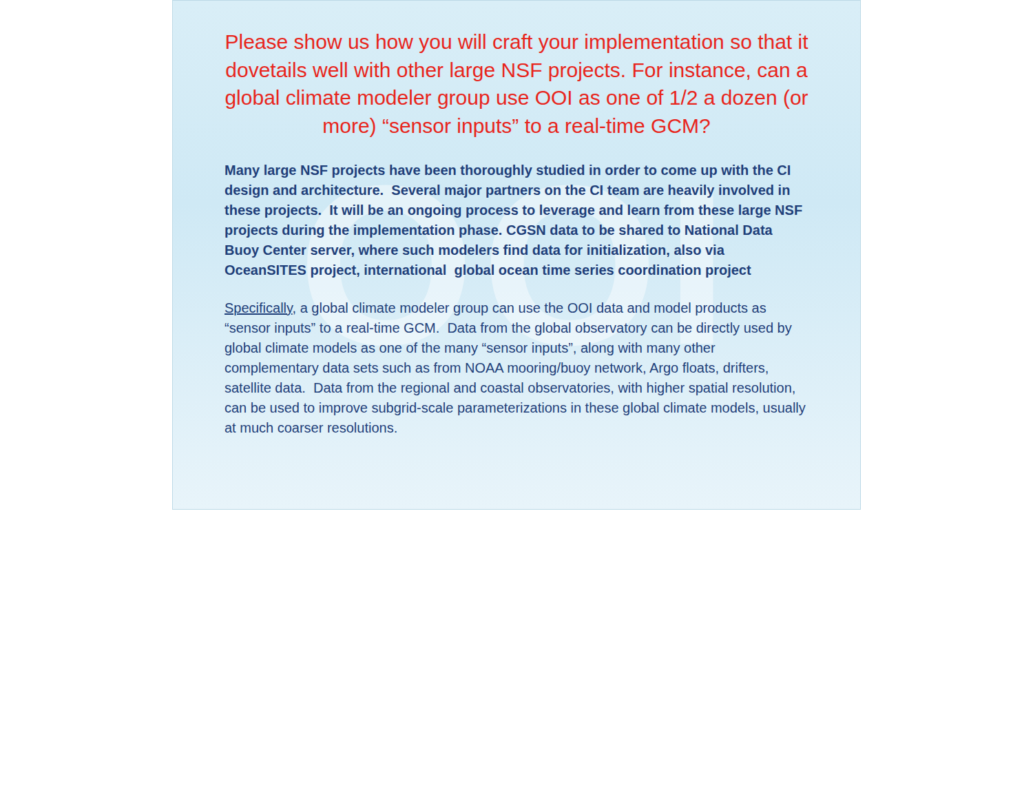OOI
Please show us how you will craft your implementation so that it dovetails well with other large NSF projects. For instance, can a global climate modeler group use OOI as one of 1/2 a dozen (or more) “sensor inputs” to a real-time GCM?
Many large NSF projects have been thoroughly studied in order to come up with the CI design and architecture. Several major partners on the CI team are heavily involved in these projects. It will be an ongoing process to leverage and learn from these large NSF projects during the implementation phase. CGSN data to be shared to National Data Buoy Center server, where such modelers find data for initialization, also via OceanSITES project, international global ocean time series coordination project
Specifically, a global climate modeler group can use the OOI data and model products as “sensor inputs” to a real-time GCM. Data from the global observatory can be directly used by global climate models as one of the many “sensor inputs”, along with many other complementary data sets such as from NOAA mooring/buoy network, Argo floats, drifters, satellite data. Data from the regional and coastal observatories, with higher spatial resolution, can be used to improve subgrid-scale parameterizations in these global climate models, usually at much coarser resolutions.